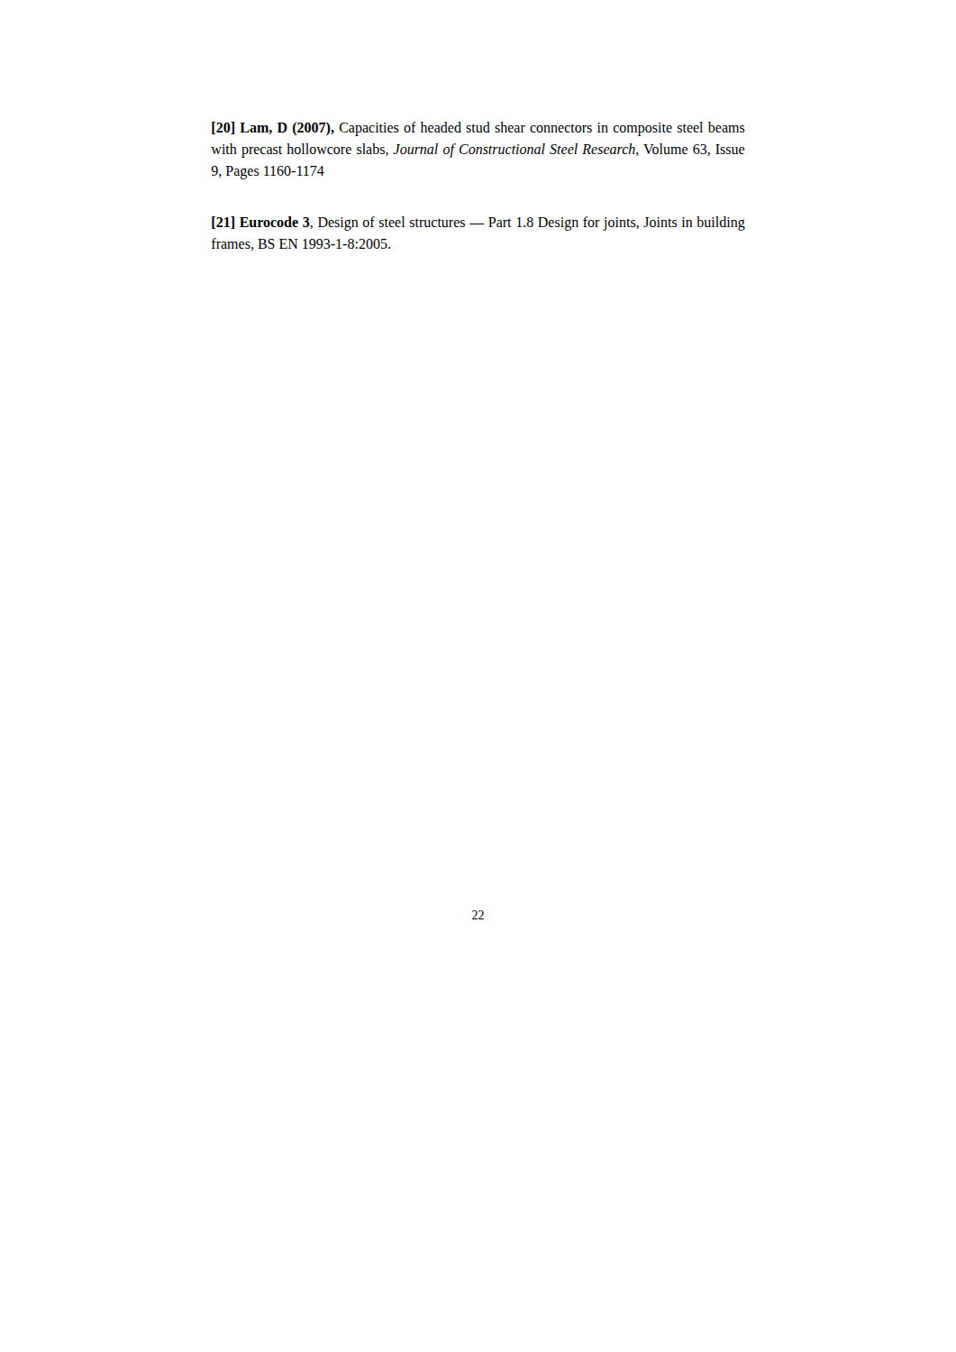[20] Lam, D (2007), Capacities of headed stud shear connectors in composite steel beams with precast hollowcore slabs, Journal of Constructional Steel Research, Volume 63, Issue 9, Pages 1160-1174
[21] Eurocode 3, Design of steel structures — Part 1.8 Design for joints, Joints in building frames, BS EN 1993-1-8:2005.
22